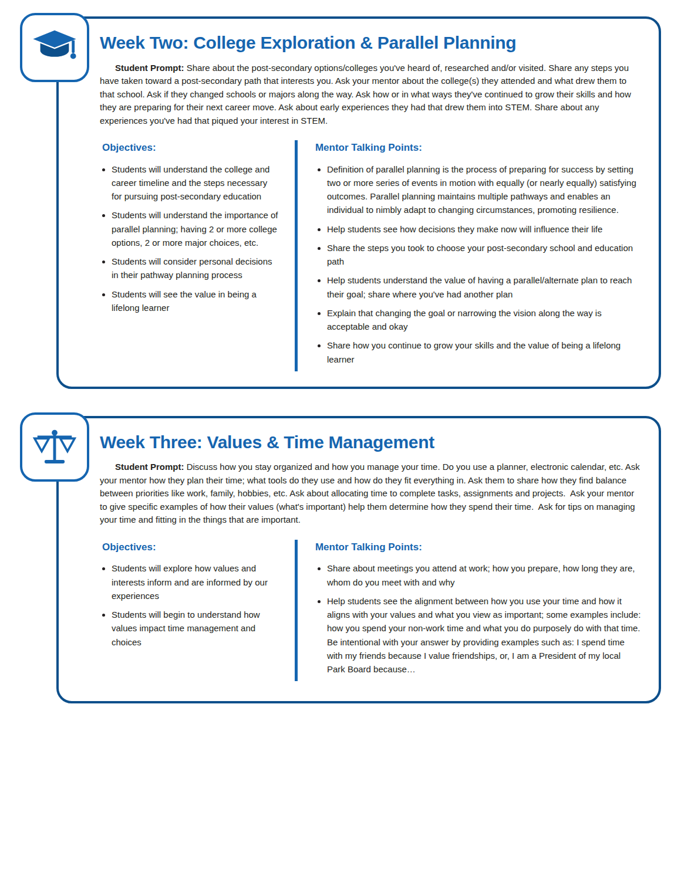Week Two: College Exploration & Parallel Planning
Student Prompt: Share about the post-secondary options/colleges you've heard of, researched and/or visited. Share any steps you have taken toward a post-secondary path that interests you. Ask your mentor about the college(s) they attended and what drew them to that school. Ask if they changed schools or majors along the way. Ask how or in what ways they've continued to grow their skills and how they are preparing for their next career move. Ask about early experiences they had that drew them into STEM. Share about any experiences you've had that piqued your interest in STEM.
Objectives:
Students will understand the college and career timeline and the steps necessary for pursuing post-secondary education
Students will understand the importance of parallel planning; having 2 or more college options, 2 or more major choices, etc.
Students will consider personal decisions in their pathway planning process
Students will see the value in being a lifelong learner
Mentor Talking Points:
Definition of parallel planning is the process of preparing for success by setting two or more series of events in motion with equally (or nearly equally) satisfying outcomes. Parallel planning maintains multiple pathways and enables an individual to nimbly adapt to changing circumstances, promoting resilience.
Help students see how decisions they make now will influence their life
Share the steps you took to choose your post-secondary school and education path
Help students understand the value of having a parallel/alternate plan to reach their goal; share where you've had another plan
Explain that changing the goal or narrowing the vision along the way is acceptable and okay
Share how you continue to grow your skills and the value of being a lifelong learner
Week Three: Values & Time Management
Student Prompt: Discuss how you stay organized and how you manage your time. Do you use a planner, electronic calendar, etc. Ask your mentor how they plan their time; what tools do they use and how do they fit everything in. Ask them to share how they find balance between priorities like work, family, hobbies, etc. Ask about allocating time to complete tasks, assignments and projects. Ask your mentor to give specific examples of how their values (what's important) help them determine how they spend their time. Ask for tips on managing your time and fitting in the things that are important.
Objectives:
Students will explore how values and interests inform and are informed by our experiences
Students will begin to understand how values impact time management and choices
Mentor Talking Points:
Share about meetings you attend at work; how you prepare, how long they are, whom do you meet with and why
Help students see the alignment between how you use your time and how it aligns with your values and what you view as important; some examples include: how you spend your non-work time and what you do purposely do with that time. Be intentional with your answer by providing examples such as: I spend time with my friends because I value friendships, or, I am a President of my local Park Board because…